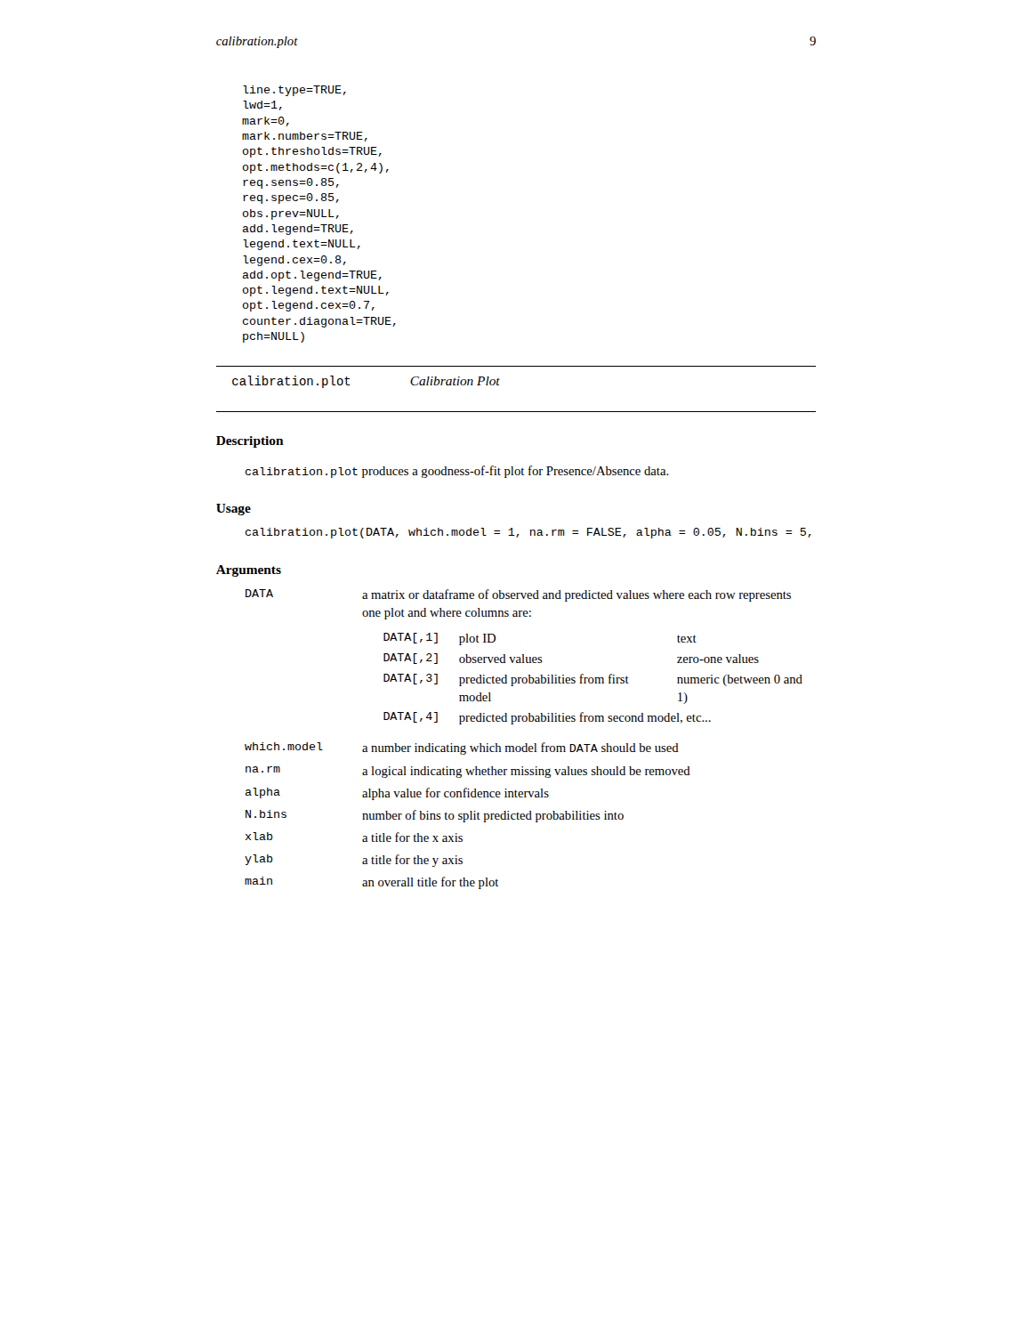calibration.plot 9
line.type=TRUE,
lwd=1,
mark=0,
mark.numbers=TRUE,
opt.thresholds=TRUE,
opt.methods=c(1,2,4),
req.sens=0.85,
req.spec=0.85,
obs.prev=NULL,
add.legend=TRUE,
legend.text=NULL,
legend.cex=0.8,
add.opt.legend=TRUE,
opt.legend.text=NULL,
opt.legend.cex=0.7,
counter.diagonal=TRUE,
pch=NULL)
calibration.plot Calibration Plot
Description
calibration.plot produces a goodness-of-fit plot for Presence/Absence data.
Usage
calibration.plot(DATA, which.model = 1, na.rm = FALSE, alpha = 0.05, N.bins = 5, xlab = "Predicted Prob
Arguments
| DATA | a matrix or dataframe of observed and predicted values where each row represents one plot and where columns are: / DATA[,1] / plot ID / text / / DATA[,2] / observed values / zero-one values / / DATA[,3] / predicted probabilities from first model / numeric (between 0 and 1) / / DATA[,4] / predicted probabilities from second model, etc... / |
| which.model | a number indicating which model from DATA should be used |
| na.rm | a logical indicating whether missing values should be removed |
| alpha | alpha value for confidence intervals |
| N.bins | number of bins to split predicted probabilities into |
| xlab | a title for the x axis |
| ylab | a title for the y axis |
| main | an overall title for the plot |